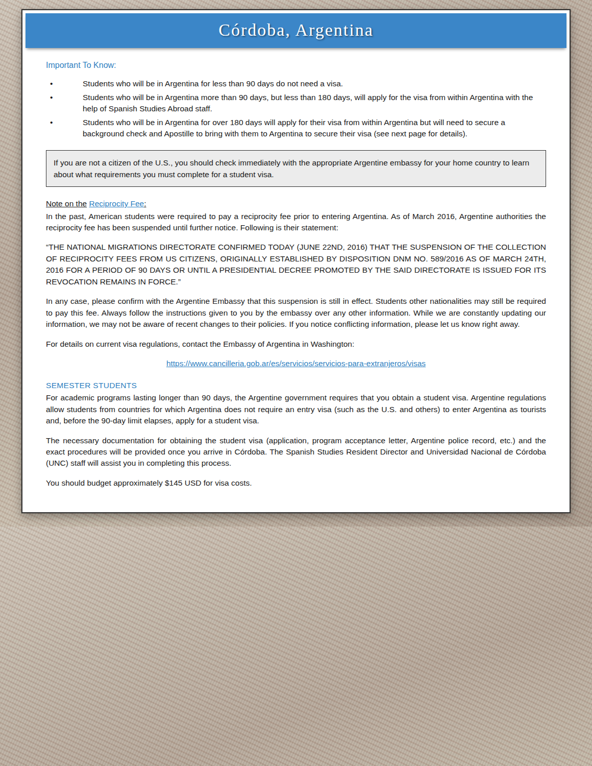Córdoba, Argentina
Important To Know:
Students who will be in Argentina for less than 90 days do not need a visa.
Students who will be in Argentina more than 90 days, but less than 180 days, will apply for the visa from within Argentina with the help of Spanish Studies Abroad staff.
Students who will be in Argentina for over 180 days will apply for their visa from within Argentina but will need to secure a background check and Apostille to bring with them to Argentina to secure their visa (see next page for details).
If you are not a citizen of the U.S., you should check immediately with the appropriate Argentine embassy for your home country to learn about what requirements you must complete for a student visa.
Note on the Reciprocity Fee:
In the past, American students were required to pay a reciprocity fee prior to entering Argentina. As of March 2016, Argentine authorities the reciprocity fee has been suspended until further notice. Following is their statement:
“THE NATIONAL MIGRATIONS DIRECTORATE CONFIRMED TODAY (JUNE 22ND, 2016) THAT THE SUSPENSION OF THE COLLECTION OF RECIPROCITY FEES FROM US CITIZENS, ORIGINALLY ESTABLISHED BY DISPOSITION DNM NO. 589/2016 AS OF MARCH 24TH, 2016 FOR A PERIOD OF 90 DAYS OR UNTIL A PRESIDENTIAL DECREE PROMOTED BY THE SAID DIRECTORATE IS ISSUED FOR ITS REVOCATION REMAINS IN FORCE.”
In any case, please confirm with the Argentine Embassy that this suspension is still in effect. Students other nationalities may still be required to pay this fee. Always follow the instructions given to you by the embassy over any other information. While we are constantly updating our information, we may not be aware of recent changes to their policies. If you notice conflicting information, please let us know right away.
For details on current visa regulations, contact the Embassy of Argentina in Washington:
https://www.cancilleria.gob.ar/es/servicios/servicios-para-extranjeros/visas
SEMESTER STUDENTS
For academic programs lasting longer than 90 days, the Argentine government requires that you obtain a student visa. Argentine regulations allow students from countries for which Argentina does not require an entry visa (such as the U.S. and others) to enter Argentina as tourists and, before the 90-day limit elapses, apply for a student visa.
The necessary documentation for obtaining the student visa (application, program acceptance letter, Argentine police record, etc.) and the exact procedures will be provided once you arrive in Córdoba. The Spanish Studies Resident Director and Universidad Nacional de Córdoba (UNC) staff will assist you in completing this process.
You should budget approximately $145 USD for visa costs.